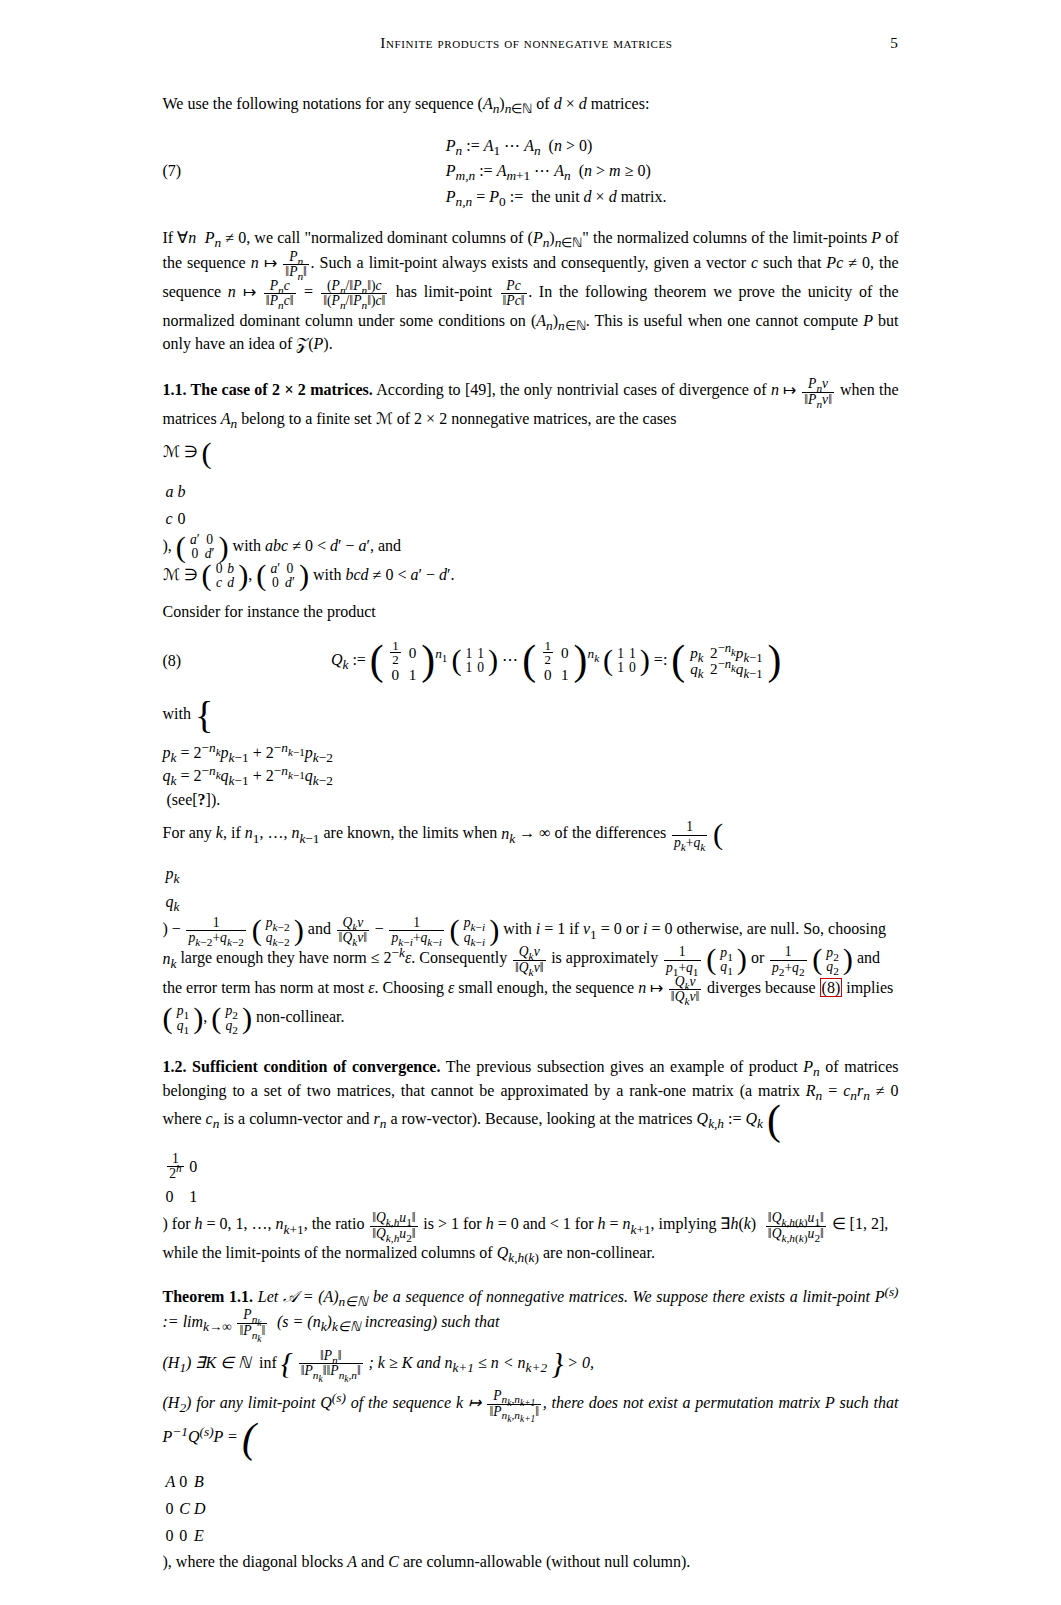Infinite products of nonnegative matrices 5
We use the following notations for any sequence (An)n∈ℕ of d × d matrices:
(7)
Pn := A1 ⋯ An (n > 0)
Pm,n := Am+1 ⋯ An (n > m ≥ 0)
Pn,n = P0 := the unit d × d matrix.
If ∀n Pn ≠ 0, we call "normalized dominant columns of (Pn)n∈ℕ" the normalized columns of the limit-points P of the sequence n ↦ Pn‖Pn‖. Such a limit-point always exists and consequently, given a vector c such that Pc ≠ 0, the sequence n ↦ Pnc‖Pnc‖ = (Pn/‖Pn‖)c‖(Pn/‖Pn‖)c‖ has limit-point Pc‖Pc‖. In the following theorem we prove the unicity of the normalized dominant column under some conditions on (An)n∈ℕ. This is useful when one cannot compute P but only have an idea of 𝒵(P).
1.1. The case of 2 × 2 matrices. According to [49], the only nontrivial cases of divergence of n ↦ Pnv‖Pnv‖ when the matrices An belong to a finite set ℳ of 2 × 2 nonnegative matrices, are the cases
ℳ ∋ (
| a | b |
| c | 0 |
), (
| a ′ | 0 |
| 0 | d ′ |
) with abc ≠ 0 < d′ − a′, and
ℳ ∋ (
| 0 | b |
| c | d |
), (
| a ′ | 0 |
| 0 | d ′ |
) with bcd ≠ 0 < a′ − d′.
Consider for instance the product
(8)
Qk := (
| 1 2 | 0 |
| 0 | 1 |
)n1 (
| 1 | 1 |
| 1 | 0 |
) ⋯ (
| 1 2 | 0 |
| 0 | 1 |
)nk (
| 1 | 1 |
| 1 | 0 |
) =: (
| p k | 2 − n k p k −1 |
| q k | 2 − n k q k −1 |
)
with {
pk = 2−nkpk−1 + 2−nk−1pk−2
qk = 2−nkqk−1 + 2−nk−1qk−2
(see[?]).
For any k, if n1, …, nk−1 are known, the limits when nk → ∞ of the differences 1 pk+qk (
| p k |
| q k |
) − 1 pk−2+qk−2 (
| p k −2 |
| q k −2 |
) and Qkv‖Qkv‖ − 1 pk−i+qk−i (
| p k − i |
| q k − i |
) with i = 1 if v1 = 0 or i = 0 otherwise, are null. So, choosing nk large enough they have norm ≤ 2−kε. Consequently Qkv‖Qkv‖ is approximately 1 p1+q1 (
| p 1 |
| q 1 |
) or 1 p2+q2 (
| p 2 |
| q 2 |
) and the error term has norm at most ε. Choosing ε small enough, the sequence n ↦ Qkv‖Qkv‖ diverges because (8) implies (
| p 1 |
| q 1 |
), (
| p 2 |
| q 2 |
) non-collinear.
1.2. Sufficient condition of convergence. The previous subsection gives an example of product Pn of matrices belonging to a set of two matrices, that cannot be approximated by a rank-one matrix (a matrix Rn = cnrn ≠ 0 where cn is a column-vector and rn a row-vector). Because, looking at the matrices Qk,h := Qk (
| 1 2 h | 0 |
| 0 | 1 |
) for h = 0, 1, …, nk+1, the ratio ‖Qk,hu1‖‖Qk,hu2‖ is > 1 for h = 0 and < 1 for h = nk+1, implying ∃h(k) ‖Qk,h(k)u1‖‖Qk,h(k)u2‖ ∈ [1, 2], while the limit-points of the normalized columns of Qk,h(k) are non-collinear.
Theorem 1.1. Let 𝒜 = (A)n∈ℕ be a sequence of nonnegative matrices. We suppose there exists a limit-point P(s) := limk→∞ Pnk‖Pnk‖ (s = (nk)k∈ℕ increasing) such that
(H1) ∃K ∈ ℕ inf { ‖Pn‖‖Pnk‖‖Pnk,n‖ ; k ≥ K and nk+1 ≤ n < nk+2 } > 0,
(H2) for any limit-point Q(s) of the sequence k ↦ Pnk,nk+1‖Pnk,nk+1‖, there does not exist a permutation matrix P such that P−1Q(s)P = (
| A | 0 | B |
| 0 | C | D |
| 0 | 0 | E |
), where the diagonal blocks A and C are column-allowable (without null column).